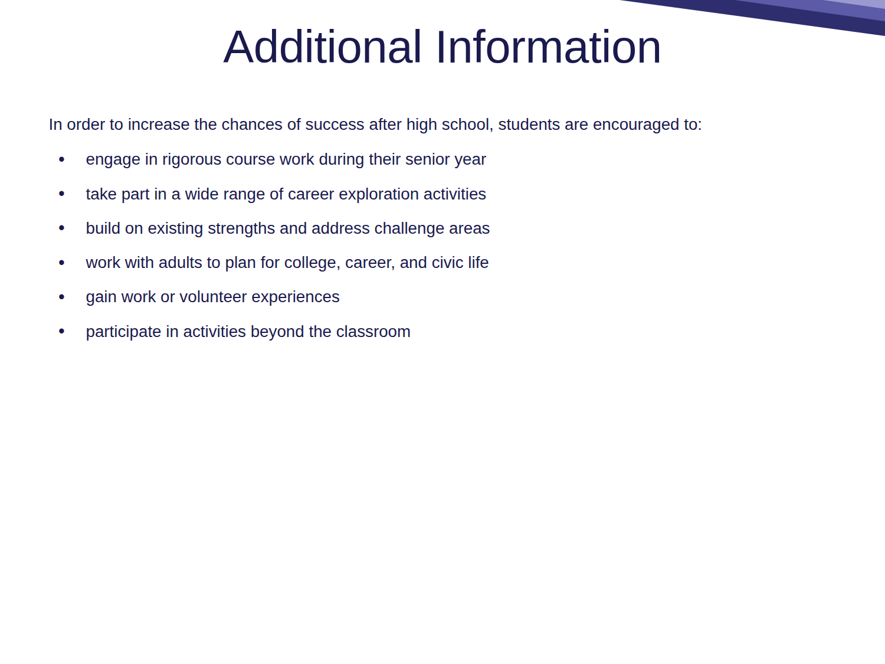Additional Information
In order to increase the chances of success after high school, students are encouraged to:
engage in rigorous course work during their senior year
take part in a wide range of career exploration activities
build on existing strengths and address challenge areas
work with adults to plan for college, career, and civic life
gain work or volunteer experiences
participate in activities beyond the classroom